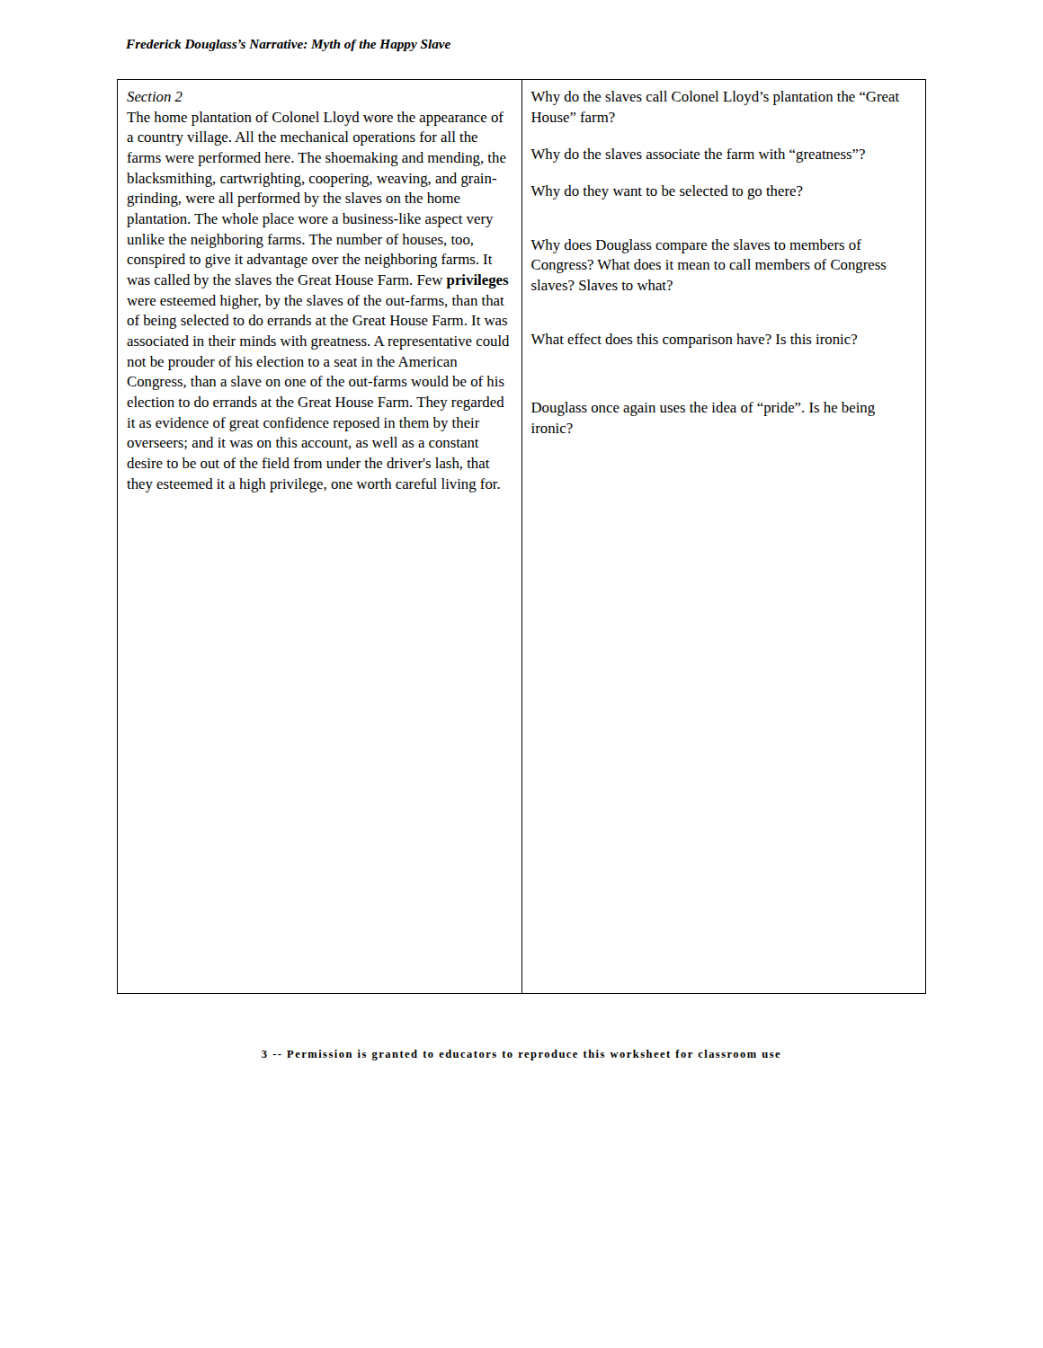Frederick Douglass’s Narrative: Myth of the Happy Slave
| Section 2 The home plantation of Colonel Lloyd wore the appearance of a country village. All the mechanical operations for all the farms were performed here. The shoemaking and mending, the blacksmithing, cartwrighting, coopering, weaving, and grain-grinding, were all performed by the slaves on the home plantation. The whole place wore a business-like aspect very unlike the neighboring farms. The number of houses, too, conspired to give it advantage over the neighboring farms. It was called by the slaves the Great House Farm. Few privileges were esteemed higher, by the slaves of the out-farms, than that of being selected to do errands at the Great House Farm. It was associated in their minds with greatness. A representative could not be prouder of his election to a seat in the American Congress, than a slave on one of the out-farms would be of his election to do errands at the Great House Farm. They regarded it as evidence of great confidence reposed in them by their overseers; and it was on this account, as well as a constant desire to be out of the field from under the driver's lash, that they esteemed it a high privilege, one worth careful living for. | Why do the slaves call Colonel Lloyd’s plantation the “Great House” farm? Why do the slaves associate the farm with “greatness”? Why do they want to be selected to go there? Why does Douglass compare the slaves to members of Congress? What does it mean to call members of Congress slaves? Slaves to what? What effect does this comparison have? Is this ironic? Douglass once again uses the idea of “pride”. Is he being ironic? |
3 -- Permission is granted to educators to reproduce this worksheet for classroom use